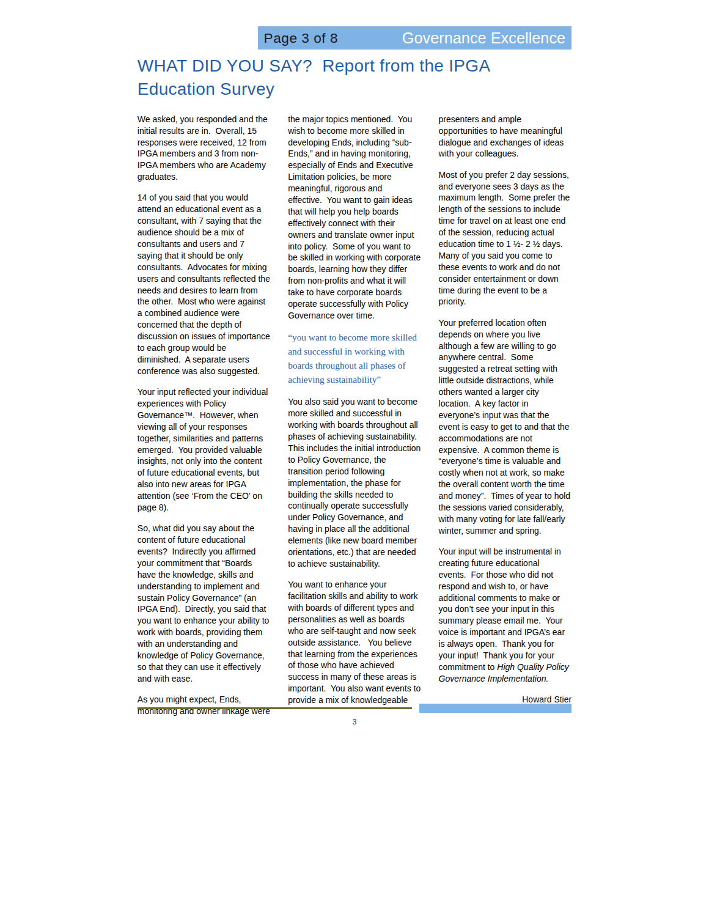Page 3 of 8 Governance Excellence
WHAT DID YOU SAY? Report from the IPGA Education Survey
We asked, you responded and the initial results are in. Overall, 15 responses were received, 12 from IPGA members and 3 from non-IPGA members who are Academy graduates.
14 of you said that you would attend an educational event as a consultant, with 7 saying that the audience should be a mix of consultants and users and 7 saying that it should be only consultants. Advocates for mixing users and consultants reflected the needs and desires to learn from the other. Most who were against a combined audience were concerned that the depth of discussion on issues of importance to each group would be diminished. A separate users conference was also suggested.
Your input reflected your individual experiences with Policy Governance™. However, when viewing all of your responses together, similarities and patterns emerged. You provided valuable insights, not only into the content of future educational events, but also into new areas for IPGA attention (see ‘From the CEO’ on page 8).
So, what did you say about the content of future educational events? Indirectly you affirmed your commitment that “Boards have the knowledge, skills and understanding to implement and sustain Policy Governance” (an IPGA End). Directly, you said that you want to enhance your ability to work with boards, providing them with an understanding and knowledge of Policy Governance, so that they can use it effectively and with ease.
As you might expect, Ends, monitoring and owner linkage were the major topics mentioned. You wish to become more skilled in developing Ends, including “sub-Ends,” and in having monitoring, especially of Ends and Executive Limitation policies, be more meaningful, rigorous and effective. You want to gain ideas that will help you help boards effectively connect with their owners and translate owner input into policy. Some of you want to be skilled in working with corporate boards, learning how they differ from non-profits and what it will take to have corporate boards operate successfully with Policy Governance over time.
“you want to become more skilled and successful in working with boards throughout all phases of achieving sustainability”
You also said you want to become more skilled and successful in working with boards throughout all phases of achieving sustainability. This includes the initial introduction to Policy Governance, the transition period following implementation, the phase for building the skills needed to continually operate successfully under Policy Governance, and having in place all the additional elements (like new board member orientations, etc.) that are needed to achieve sustainability.
You want to enhance your facilitation skills and ability to work with boards of different types and personalities as well as boards who are self-taught and now seek outside assistance. You believe that learning from the experiences of those who have achieved success in many of these areas is important. You also want events to provide a mix of knowledgeable presenters and ample opportunities to have meaningful dialogue and exchanges of ideas with your colleagues.
Most of you prefer 2 day sessions, and everyone sees 3 days as the maximum length. Some prefer the length of the sessions to include time for travel on at least one end of the session, reducing actual education time to 1 ½- 2 ½ days. Many of you said you come to these events to work and do not consider entertainment or down time during the event to be a priority.
Your preferred location often depends on where you live although a few are willing to go anywhere central. Some suggested a retreat setting with little outside distractions, while others wanted a larger city location. A key factor in everyone’s input was that the event is easy to get to and that the accommodations are not expensive. A common theme is “everyone’s time is valuable and costly when not at work, so make the overall content worth the time and money”. Times of year to hold the sessions varied considerably, with many voting for late fall/early winter, summer and spring.
Your input will be instrumental in creating future educational events. For those who did not respond and wish to, or have additional comments to make or you don’t see your input in this summary please email me. Your voice is important and IPGA’s ear is always open. Thank you for your input! Thank you for your commitment to High Quality Policy Governance Implementation.
Howard Stier
3